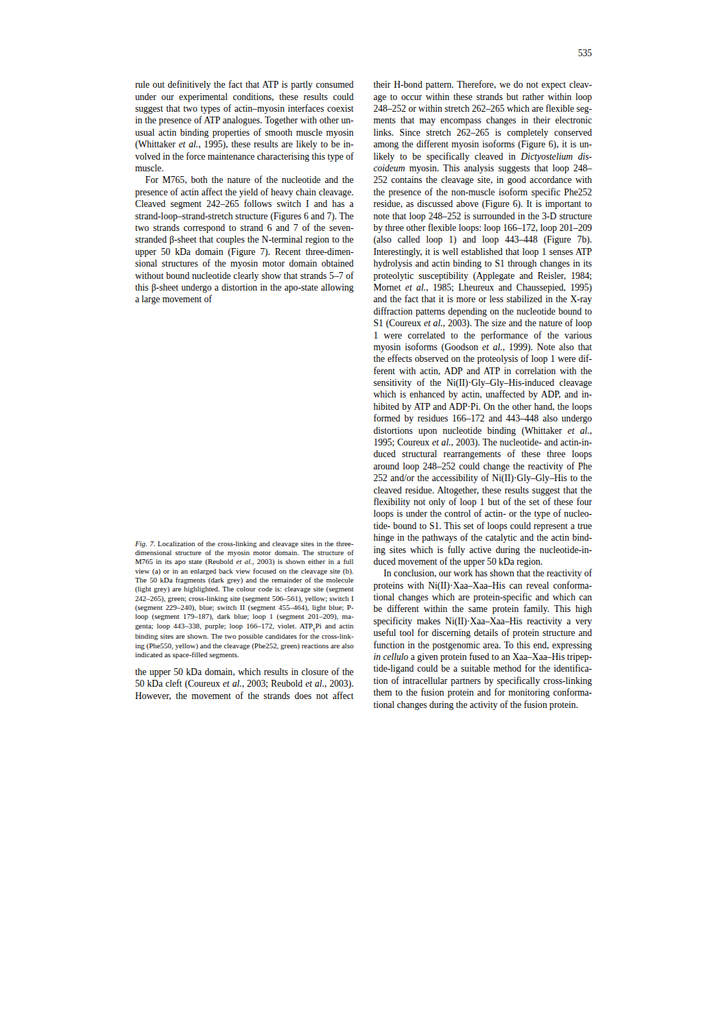535
rule out definitively the fact that ATP is partly consumed under our experimental conditions, these results could suggest that two types of actin–myosin interfaces coexist in the presence of ATP analogues. Together with other unusual actin binding properties of smooth muscle myosin (Whittaker et al., 1995), these results are likely to be involved in the force maintenance characterising this type of muscle.
For M765, both the nature of the nucleotide and the presence of actin affect the yield of heavy chain cleavage. Cleaved segment 242–265 follows switch I and has a strand-loop–strand-stretch structure (Figures 6 and 7). The two strands correspond to strand 6 and 7 of the seven-stranded β-sheet that couples the N-terminal region to the upper 50 kDa domain (Figure 7). Recent three-dimensional structures of the myosin motor domain obtained without bound nucleotide clearly show that strands 5–7 of this β-sheet undergo a distortion in the apo-state allowing a large movement of
Fig. 7. Localization of the cross-linking and cleavage sites in the three-dimensional structure of the myosin motor domain. The structure of M765 in its apo state (Reubold et al., 2003) is shown either in a full view (a) or in an enlarged back view focused on the cleavage site (b). The 50 kDa fragments (dark grey) and the remainder of the molecule (light grey) are highlighted. The colour code is: cleavage site (segment 242–265), green; cross-linking site (segment 506–561), yellow; switch I (segment 229–240), blue; switch II (segment 455–464), light blue; P-loop (segment 179–187), dark blue; loop 1 (segment 201–209), magenta; loop 443–338, purple; loop 166–172, violet. ATPγPi and actin binding sites are shown. The two possible candidates for the cross-linking (Phe550, yellow) and the cleavage (Phe252, green) reactions are also indicated as space-filled segments.
the upper 50 kDa domain, which results in closure of the 50 kDa cleft (Coureux et al., 2003; Reubold et al., 2003). However, the movement of the strands does not affect their H-bond pattern. Therefore, we do not expect cleavage to occur within these strands but rather within loop 248–252 or within stretch 262–265 which are flexible segments that may encompass changes in their electronic links. Since stretch 262–265 is completely conserved among the different myosin isoforms (Figure 6), it is unlikely to be specifically cleaved in Dictyostelium discoideum myosin. This analysis suggests that loop 248–252 contains the cleavage site, in good accordance with the presence of the non-muscle isoform specific Phe252 residue, as discussed above (Figure 6). It is important to note that loop 248–252 is surrounded in the 3-D structure by three other flexible loops: loop 166–172, loop 201–209 (also called loop 1) and loop 443–448 (Figure 7b). Interestingly, it is well established that loop 1 senses ATP hydrolysis and actin binding to S1 through changes in its proteolytic susceptibility (Applegate and Reisler, 1984; Mornet et al., 1985; Lheureux and Chaussepied, 1995) and the fact that it is more or less stabilized in the X-ray diffraction patterns depending on the nucleotide bound to S1 (Coureux et al., 2003). The size and the nature of loop 1 were correlated to the performance of the various myosin isoforms (Goodson et al., 1999). Note also that the effects observed on the proteolysis of loop 1 were different with actin, ADP and ATP in correlation with the sensitivity of the Ni(II)·Gly–Gly–His-induced cleavage which is enhanced by actin, unaffected by ADP, and inhibited by ATP and ADP·Pi. On the other hand, the loops formed by residues 166–172 and 443–448 also undergo distortions upon nucleotide binding (Whittaker et al., 1995; Coureux et al., 2003). The nucleotide- and actin-induced structural rearrangements of these three loops around loop 248–252 could change the reactivity of Phe 252 and/or the accessibility of Ni(II)·Gly–Gly–His to the cleaved residue. Altogether, these results suggest that the flexibility not only of loop 1 but of the set of these four loops is under the control of actin- or the type of nucleotide- bound to S1. This set of loops could represent a true hinge in the pathways of the catalytic and the actin binding sites which is fully active during the nucleotide-induced movement of the upper 50 kDa region.
In conclusion, our work has shown that the reactivity of proteins with Ni(II)·Xaa–Xaa–His can reveal conformational changes which are protein-specific and which can be different within the same protein family. This high specificity makes Ni(II)·Xaa–Xaa–His reactivity a very useful tool for discerning details of protein structure and function in the postgenomic area. To this end, expressing in cellulo a given protein fused to an Xaa–Xaa–His tripeptide-ligand could be a suitable method for the identification of intracellular partners by specifically cross-linking them to the fusion protein and for monitoring conformational changes during the activity of the fusion protein.